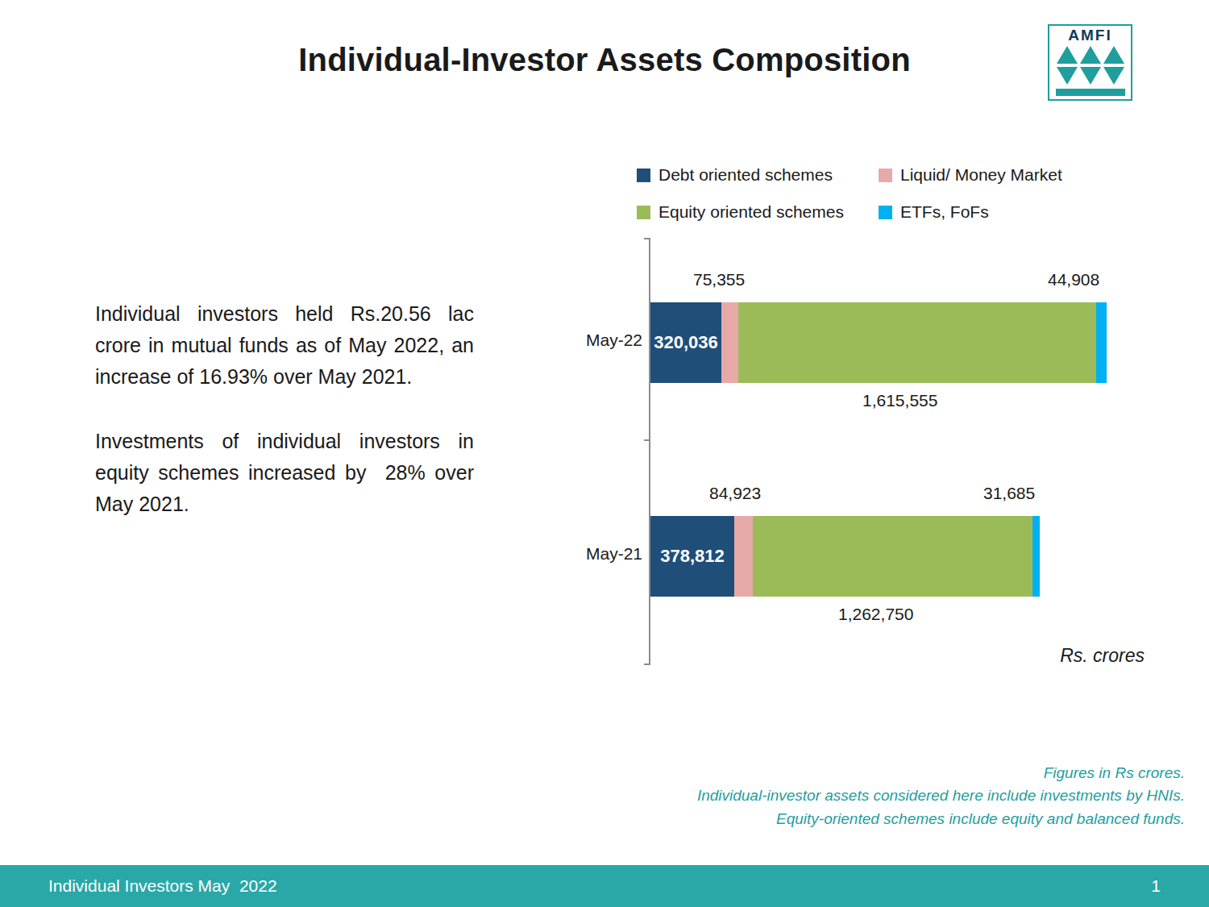Individual-Investor Assets Composition
AMFI
Individual investors held Rs.20.56 lac crore in mutual funds as of May 2022, an increase of 16.93% over May 2021.
Investments of individual investors in equity schemes increased by 28% over May 2021.
Debt oriented schemes
Liquid/ Money Market
Equity oriented schemes
ETFs, FoFs
May-22
May-21
320,036
378,812
75,355
44,908
1,615,555
84,923
31,685
1,262,750
Rs. crores
Figures in Rs crores.
Individual-investor assets considered here include investments by HNIs.
Equity-oriented schemes include equity and balanced funds.
Individual Investors May 2022 1